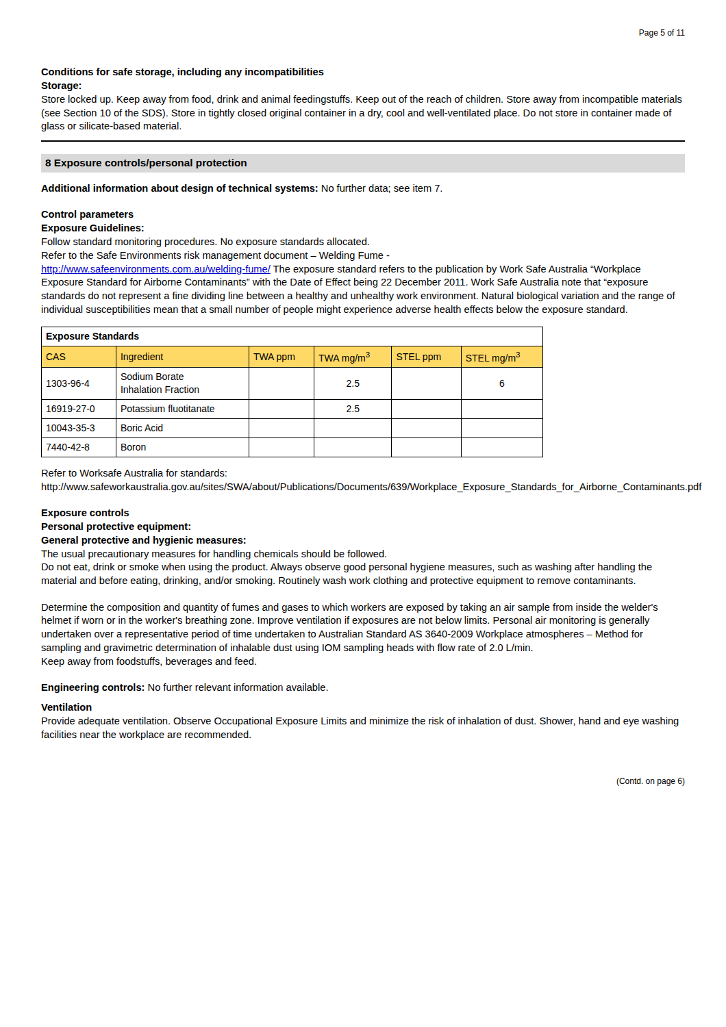Page 5 of 11
Conditions for safe storage, including any incompatibilities
Storage:
Store locked up. Keep away from food, drink and animal feedingstuffs. Keep out of the reach of children. Store away from incompatible materials (see Section 10 of the SDS). Store in tightly closed original container in a dry, cool and well-ventilated place. Do not store in container made of glass or silicate-based material.
8 Exposure controls/personal protection
Additional information about design of technical systems: No further data; see item 7.
Control parameters
Exposure Guidelines:
Follow standard monitoring procedures. No exposure standards allocated.
Refer to the Safe Environments risk management document – Welding Fume -
http://www.safeenvironments.com.au/welding-fume/ The exposure standard refers to the publication by Work Safe Australia “Workplace Exposure Standard for Airborne Contaminants” with the Date of Effect being 22 December 2011. Work Safe Australia note that “exposure standards do not represent a fine dividing line between a healthy and unhealthy work environment. Natural biological variation and the range of individual susceptibilities mean that a small number of people might experience adverse health effects below the exposure standard.
| Exposure Standards |
| --- |
| CAS | Ingredient | TWA ppm | TWA mg/m 3 | STEL ppm | STEL mg/m 3 |
| 1303-96-4 | Sodium Borate Inhalation Fraction | | 2.5 | | 6 |
| 16919-27-0 | Potassium fluotitanate | | 2.5 | | |
| 10043-35-3 | Boric Acid | | | | |
| 7440-42-8 | Boron | | | | |
Refer to Worksafe Australia for standards:
http://www.safeworkaustralia.gov.au/sites/SWA/about/Publications/Documents/639/Workplace_Exposure_Standards_for_Airborne_Contaminants.pdf
Exposure controls
Personal protective equipment:
General protective and hygienic measures:
The usual precautionary measures for handling chemicals should be followed.
Do not eat, drink or smoke when using the product. Always observe good personal hygiene measures, such as washing after handling the material and before eating, drinking, and/or smoking. Routinely wash work clothing and protective equipment to remove contaminants.
Determine the composition and quantity of fumes and gases to which workers are exposed by taking an air sample from inside the welder's helmet if worn or in the worker's breathing zone. Improve ventilation if exposures are not below limits. Personal air monitoring is generally undertaken over a representative period of time undertaken to Australian Standard AS 3640-2009 Workplace atmospheres – Method for sampling and gravimetric determination of inhalable dust using IOM sampling heads with flow rate of 2.0 L/min.
Keep away from foodstuffs, beverages and feed.
Engineering controls: No further relevant information available.
Ventilation
Provide adequate ventilation. Observe Occupational Exposure Limits and minimize the risk of inhalation of dust. Shower, hand and eye washing facilities near the workplace are recommended.
(Contd. on page 6)